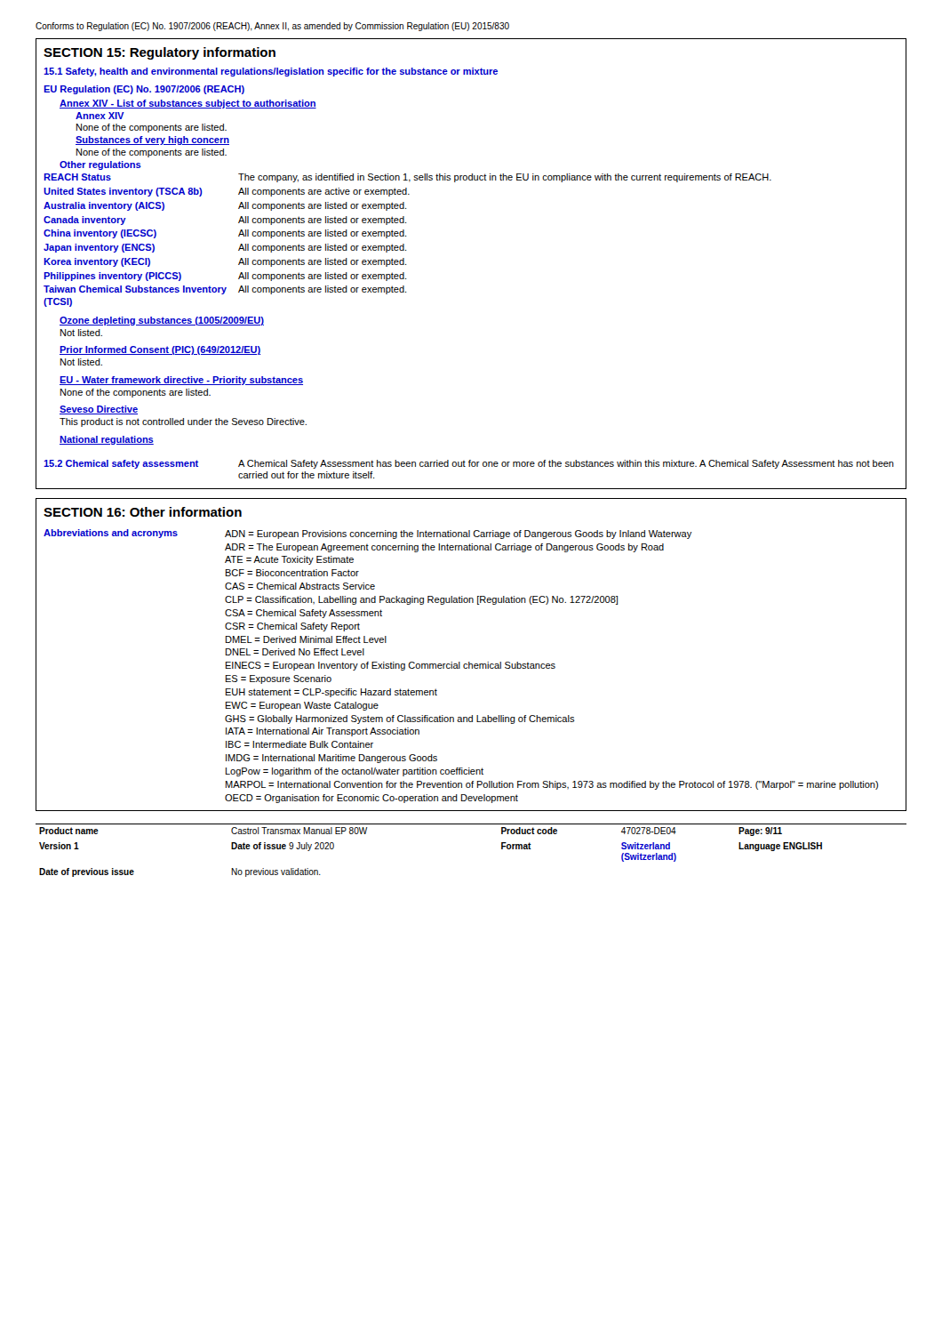Conforms to Regulation (EC) No. 1907/2006 (REACH), Annex II, as amended by Commission Regulation (EU) 2015/830
SECTION 15: Regulatory information
15.1 Safety, health and environmental regulations/legislation specific for the substance or mixture
EU Regulation (EC) No. 1907/2006 (REACH)
Annex XIV - List of substances subject to authorisation
Annex XIV
None of the components are listed.
Substances of very high concern
None of the components are listed.
Other regulations
| REACH Status | The company, as identified in Section 1, sells this product in the EU in compliance with the current requirements of REACH. |
| United States inventory (TSCA 8b) | All components are active or exempted. |
| Australia inventory (AICS) | All components are listed or exempted. |
| Canada inventory | All components are listed or exempted. |
| China inventory (IECSC) | All components are listed or exempted. |
| Japan inventory (ENCS) | All components are listed or exempted. |
| Korea inventory (KECI) | All components are listed or exempted. |
| Philippines inventory (PICCS) | All components are listed or exempted. |
| Taiwan Chemical Substances Inventory (TCSI) | All components are listed or exempted. |
Ozone depleting substances (1005/2009/EU)
Not listed.
Prior Informed Consent (PIC) (649/2012/EU)
Not listed.
EU - Water framework directive - Priority substances
None of the components are listed.
Seveso Directive
This product is not controlled under the Seveso Directive.
National regulations
| 15.2 Chemical safety assessment | A Chemical Safety Assessment has been carried out for one or more of the substances within this mixture. A Chemical Safety Assessment has not been carried out for the mixture itself. |
SECTION 16: Other information
| Abbreviations and acronyms | ADN = European Provisions concerning the International Carriage of Dangerous Goods by Inland Waterway ADR = The European Agreement concerning the International Carriage of Dangerous Goods by Road ATE = Acute Toxicity Estimate BCF = Bioconcentration Factor CAS = Chemical Abstracts Service CLP = Classification, Labelling and Packaging Regulation [Regulation (EC) No. 1272/2008] CSA = Chemical Safety Assessment CSR = Chemical Safety Report DMEL = Derived Minimal Effect Level DNEL = Derived No Effect Level EINECS = European Inventory of Existing Commercial chemical Substances ES = Exposure Scenario EUH statement = CLP-specific Hazard statement EWC = European Waste Catalogue GHS = Globally Harmonized System of Classification and Labelling of Chemicals IATA = International Air Transport Association IBC = Intermediate Bulk Container IMDG = International Maritime Dangerous Goods LogPow = logarithm of the octanol/water partition coefficient MARPOL = International Convention for the Prevention of Pollution From Ships, 1973 as modified by the Protocol of 1978. ("Marpol" = marine pollution) OECD = Organisation for Economic Co-operation and Development |
| Product name | Castrol Transmax Manual EP 80W | Product code | 470278-DE04 | Page: 9/11 |
| Version 1 | Date of issue 9 July 2020 | Format | Switzerland (Switzerland) | Language ENGLISH |
| Date of previous issue | No previous validation. | | | |